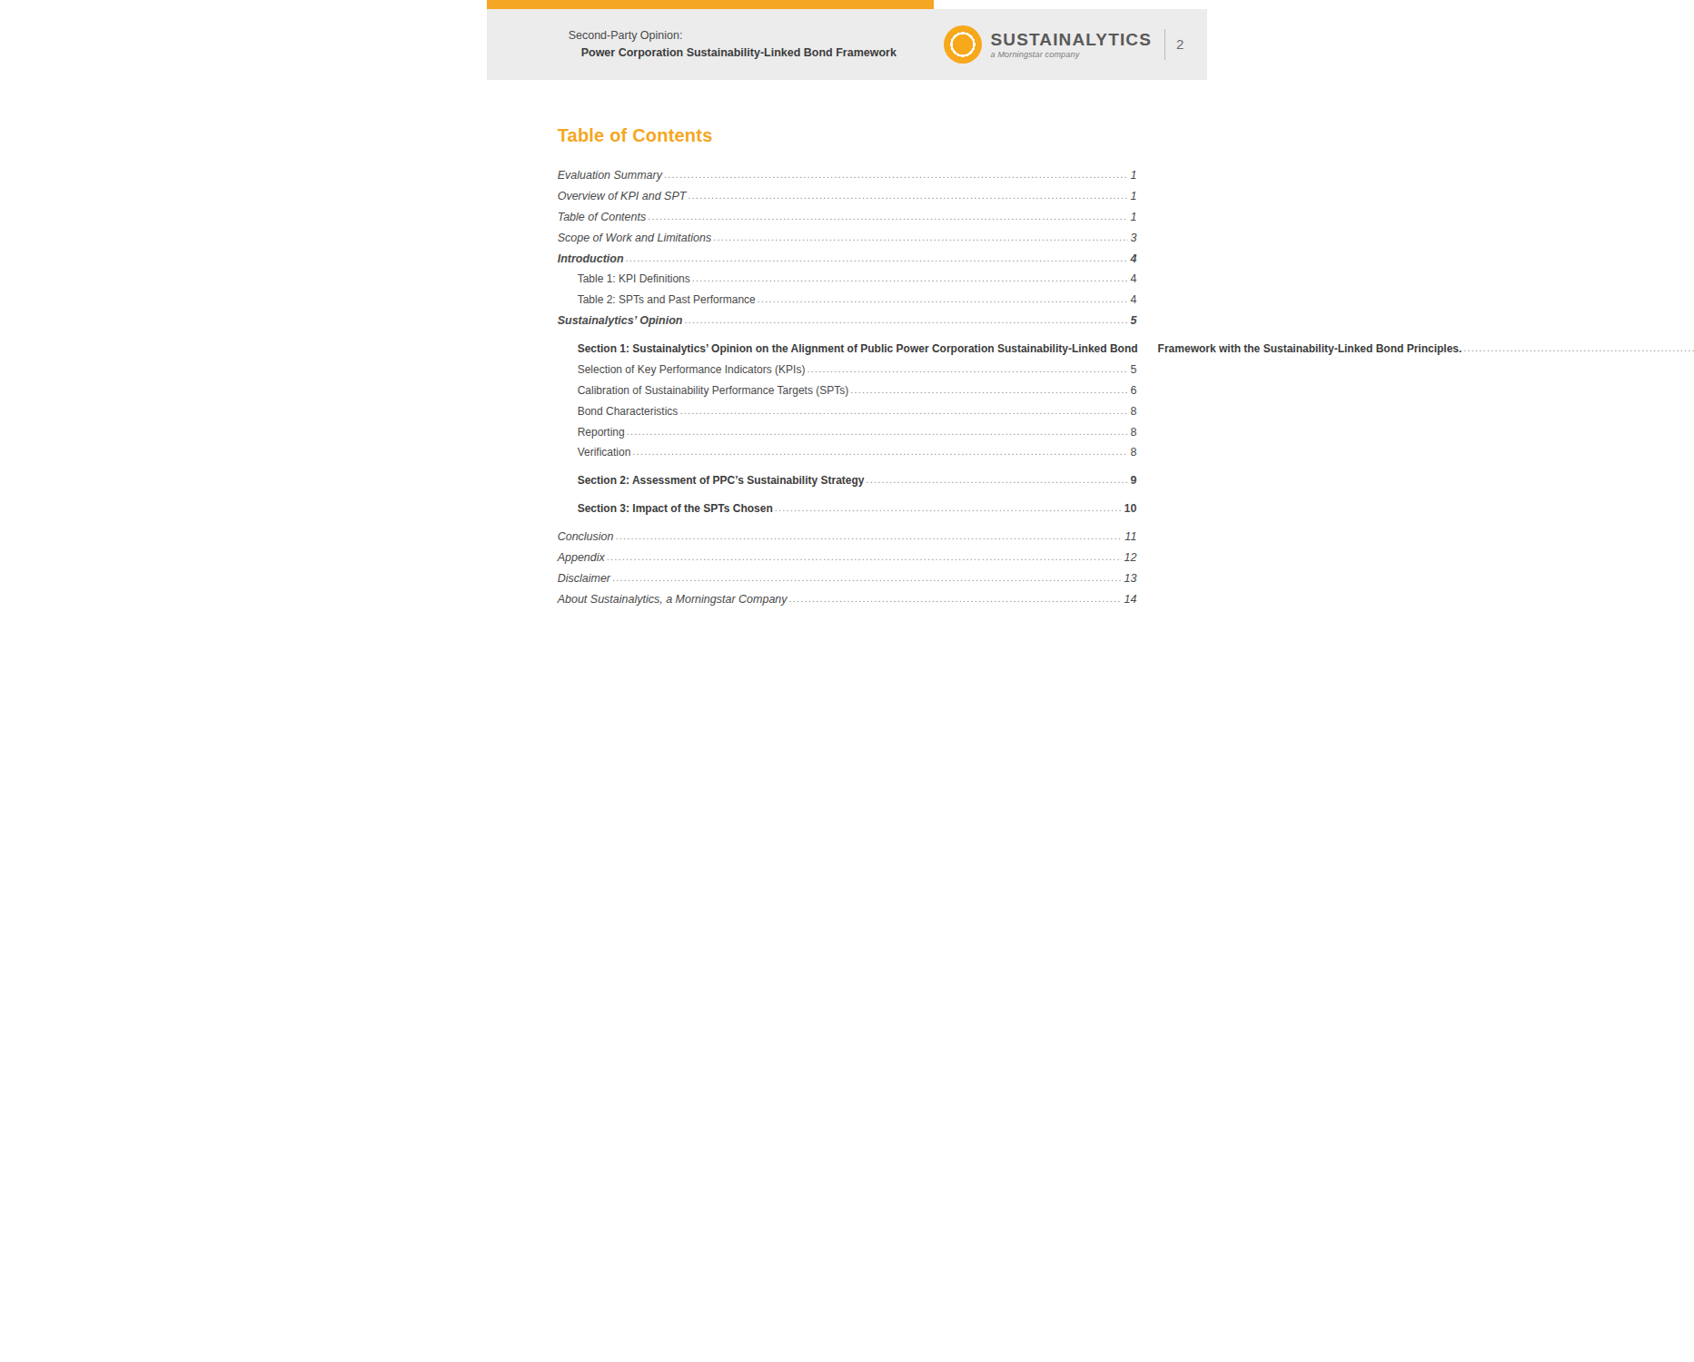Second-Party Opinion:
Power Corporation Sustainability-Linked Bond Framework
SUSTAINALYTICS
a Morningstar company
2
Table of Contents
Evaluation Summary .................................................................................................................................................. 1
Overview of KPI and SPT ....................................................................................................................................... 1
Table of Contents ....................................................................................................................................................... 1
Scope of Work and Limitations ................................................................................................................................. 3
Introduction .............................................................................................................................................................. 4
Table 1: KPI Definitions ......................................................................................................................................... 4
Table 2: SPTs and Past Performance ................................................................................................................. 4
Sustainalytics’ Opinion .............................................................................................................................................. 5
Section 1: Sustainalytics’ Opinion on the Alignment of Public Power Corporation Sustainability-Linked Bond
Framework with the Sustainability-Linked Bond Principles. ..................................................................................... 5
Selection of Key Performance Indicators (KPIs) ....................................................................................................... 5
Calibration of Sustainability Performance Targets (SPTs) ......................................................................................... 6
Bond Characteristics ............................................................................................................................................. 8
Reporting ............................................................................................................................................................. 8
Verification ........................................................................................................................................................... 8
Section 2: Assessment of PPC’s Sustainability Strategy ............................................................................................. 9
Section 3: Impact of the SPTs Chosen ................................................................................................................. 10
Conclusion ................................................................................................................................................................. 11
Appendix ..................................................................................................................................................................... 12
Disclaimer ................................................................................................................................................................... 13
About Sustainalytics, a Morningstar Company ............................................................................................................. 14